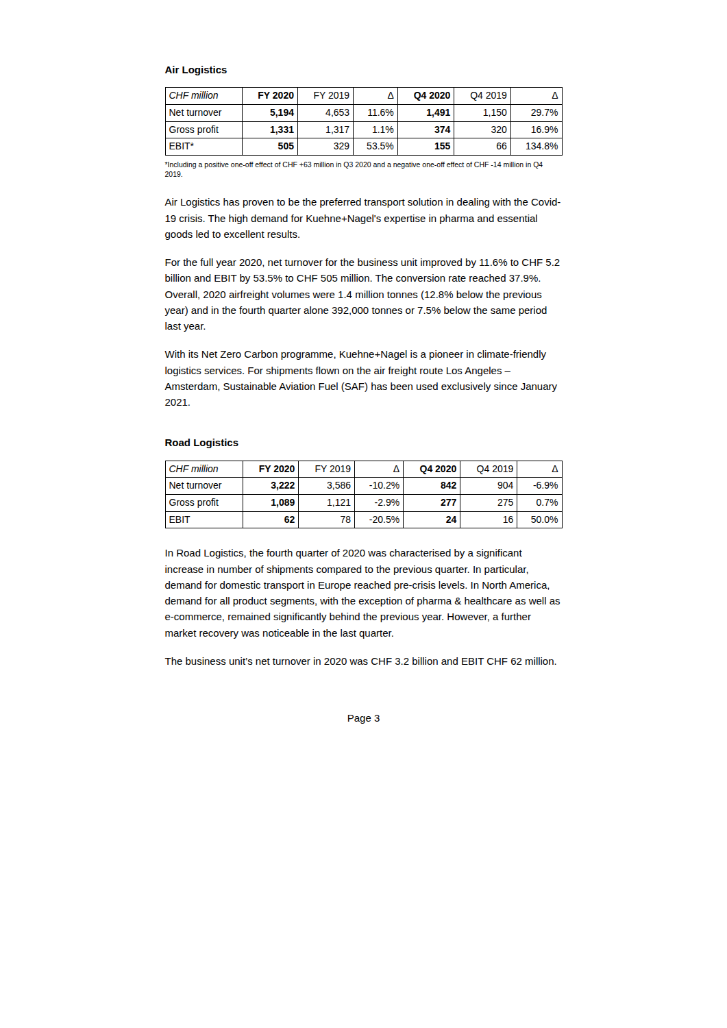Air Logistics
| CHF million | FY 2020 | FY 2019 | Δ | Q4 2020 | Q4 2019 | Δ |
| --- | --- | --- | --- | --- | --- | --- |
| Net turnover | 5,194 | 4,653 | 11.6% | 1,491 | 1,150 | 29.7% |
| Gross profit | 1,331 | 1,317 | 1.1% | 374 | 320 | 16.9% |
| EBIT* | 505 | 329 | 53.5% | 155 | 66 | 134.8% |
*Including a positive one-off effect of CHF +63 million in Q3 2020 and a negative one-off effect of CHF -14 million in Q4 2019.
Air Logistics has proven to be the preferred transport solution in dealing with the Covid-19 crisis. The high demand for Kuehne+Nagel's expertise in pharma and essential goods led to excellent results.
For the full year 2020, net turnover for the business unit improved by 11.6% to CHF 5.2 billion and EBIT by 53.5% to CHF 505 million. The conversion rate reached 37.9%. Overall, 2020 airfreight volumes were 1.4 million tonnes (12.8% below the previous year) and in the fourth quarter alone 392,000 tonnes or 7.5% below the same period last year.
With its Net Zero Carbon programme, Kuehne+Nagel is a pioneer in climate-friendly logistics services. For shipments flown on the air freight route Los Angeles – Amsterdam, Sustainable Aviation Fuel (SAF) has been used exclusively since January 2021.
Road Logistics
| CHF million | FY 2020 | FY 2019 | Δ | Q4 2020 | Q4 2019 | Δ |
| --- | --- | --- | --- | --- | --- | --- |
| Net turnover | 3,222 | 3,586 | -10.2% | 842 | 904 | -6.9% |
| Gross profit | 1,089 | 1,121 | -2.9% | 277 | 275 | 0.7% |
| EBIT | 62 | 78 | -20.5% | 24 | 16 | 50.0% |
In Road Logistics, the fourth quarter of 2020 was characterised by a significant increase in number of shipments compared to the previous quarter. In particular, demand for domestic transport in Europe reached pre-crisis levels. In North America, demand for all product segments, with the exception of pharma & healthcare as well as e-commerce, remained significantly behind the previous year. However, a further market recovery was noticeable in the last quarter.
The business unit’s net turnover in 2020 was CHF 3.2 billion and EBIT CHF 62 million.
Page 3